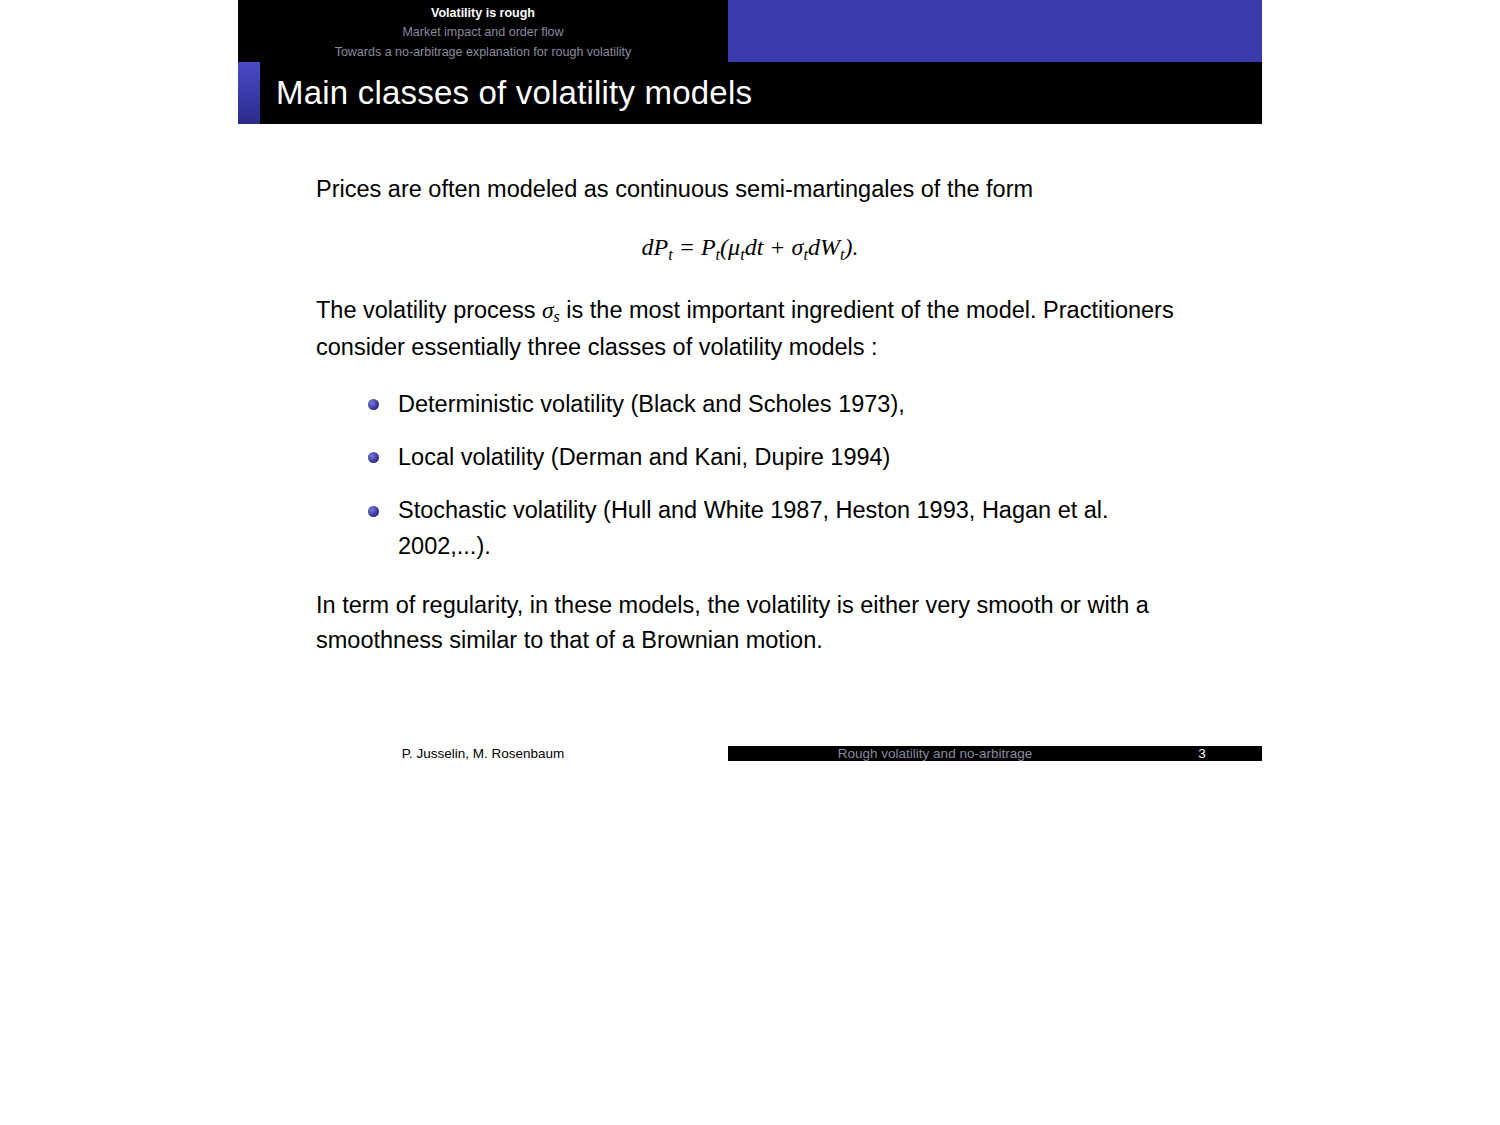Volatility is rough
Market impact and order flow
Towards a no-arbitrage explanation for rough volatility
Main classes of volatility models
Prices are often modeled as continuous semi-martingales of the form
dPt = Pt(μtdt + σtdWt).
The volatility process σs is the most important ingredient of the model. Practitioners consider essentially three classes of volatility models :
Deterministic volatility (Black and Scholes 1973),
Local volatility (Derman and Kani, Dupire 1994)
Stochastic volatility (Hull and White 1987, Heston 1993, Hagan et al. 2002,...).
In term of regularity, in these models, the volatility is either very smooth or with a smoothness similar to that of a Brownian motion.
P. Jusselin, M. Rosenbaum
Rough volatility and no-arbitrage
3